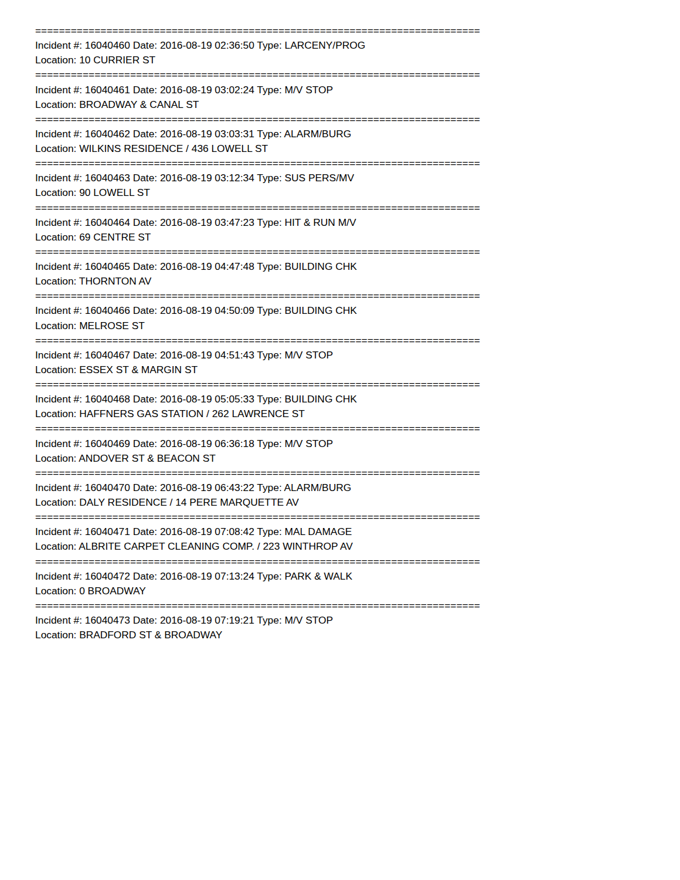===========================================================================
Incident #: 16040460 Date: 2016-08-19 02:36:50 Type: LARCENY/PROG
Location: 10 CURRIER ST
===========================================================================
Incident #: 16040461 Date: 2016-08-19 03:02:24 Type: M/V STOP
Location: BROADWAY & CANAL ST
===========================================================================
Incident #: 16040462 Date: 2016-08-19 03:03:31 Type: ALARM/BURG
Location: WILKINS RESIDENCE / 436 LOWELL ST
===========================================================================
Incident #: 16040463 Date: 2016-08-19 03:12:34 Type: SUS PERS/MV
Location: 90 LOWELL ST
===========================================================================
Incident #: 16040464 Date: 2016-08-19 03:47:23 Type: HIT & RUN M/V
Location: 69 CENTRE ST
===========================================================================
Incident #: 16040465 Date: 2016-08-19 04:47:48 Type: BUILDING CHK
Location: THORNTON AV
===========================================================================
Incident #: 16040466 Date: 2016-08-19 04:50:09 Type: BUILDING CHK
Location: MELROSE ST
===========================================================================
Incident #: 16040467 Date: 2016-08-19 04:51:43 Type: M/V STOP
Location: ESSEX ST & MARGIN ST
===========================================================================
Incident #: 16040468 Date: 2016-08-19 05:05:33 Type: BUILDING CHK
Location: HAFFNERS GAS STATION / 262 LAWRENCE ST
===========================================================================
Incident #: 16040469 Date: 2016-08-19 06:36:18 Type: M/V STOP
Location: ANDOVER ST & BEACON ST
===========================================================================
Incident #: 16040470 Date: 2016-08-19 06:43:22 Type: ALARM/BURG
Location: DALY RESIDENCE / 14 PERE MARQUETTE AV
===========================================================================
Incident #: 16040471 Date: 2016-08-19 07:08:42 Type: MAL DAMAGE
Location: ALBRITE CARPET CLEANING COMP. / 223 WINTHROP AV
===========================================================================
Incident #: 16040472 Date: 2016-08-19 07:13:24 Type: PARK & WALK
Location: 0 BROADWAY
===========================================================================
Incident #: 16040473 Date: 2016-08-19 07:19:21 Type: M/V STOP
Location: BRADFORD ST & BROADWAY